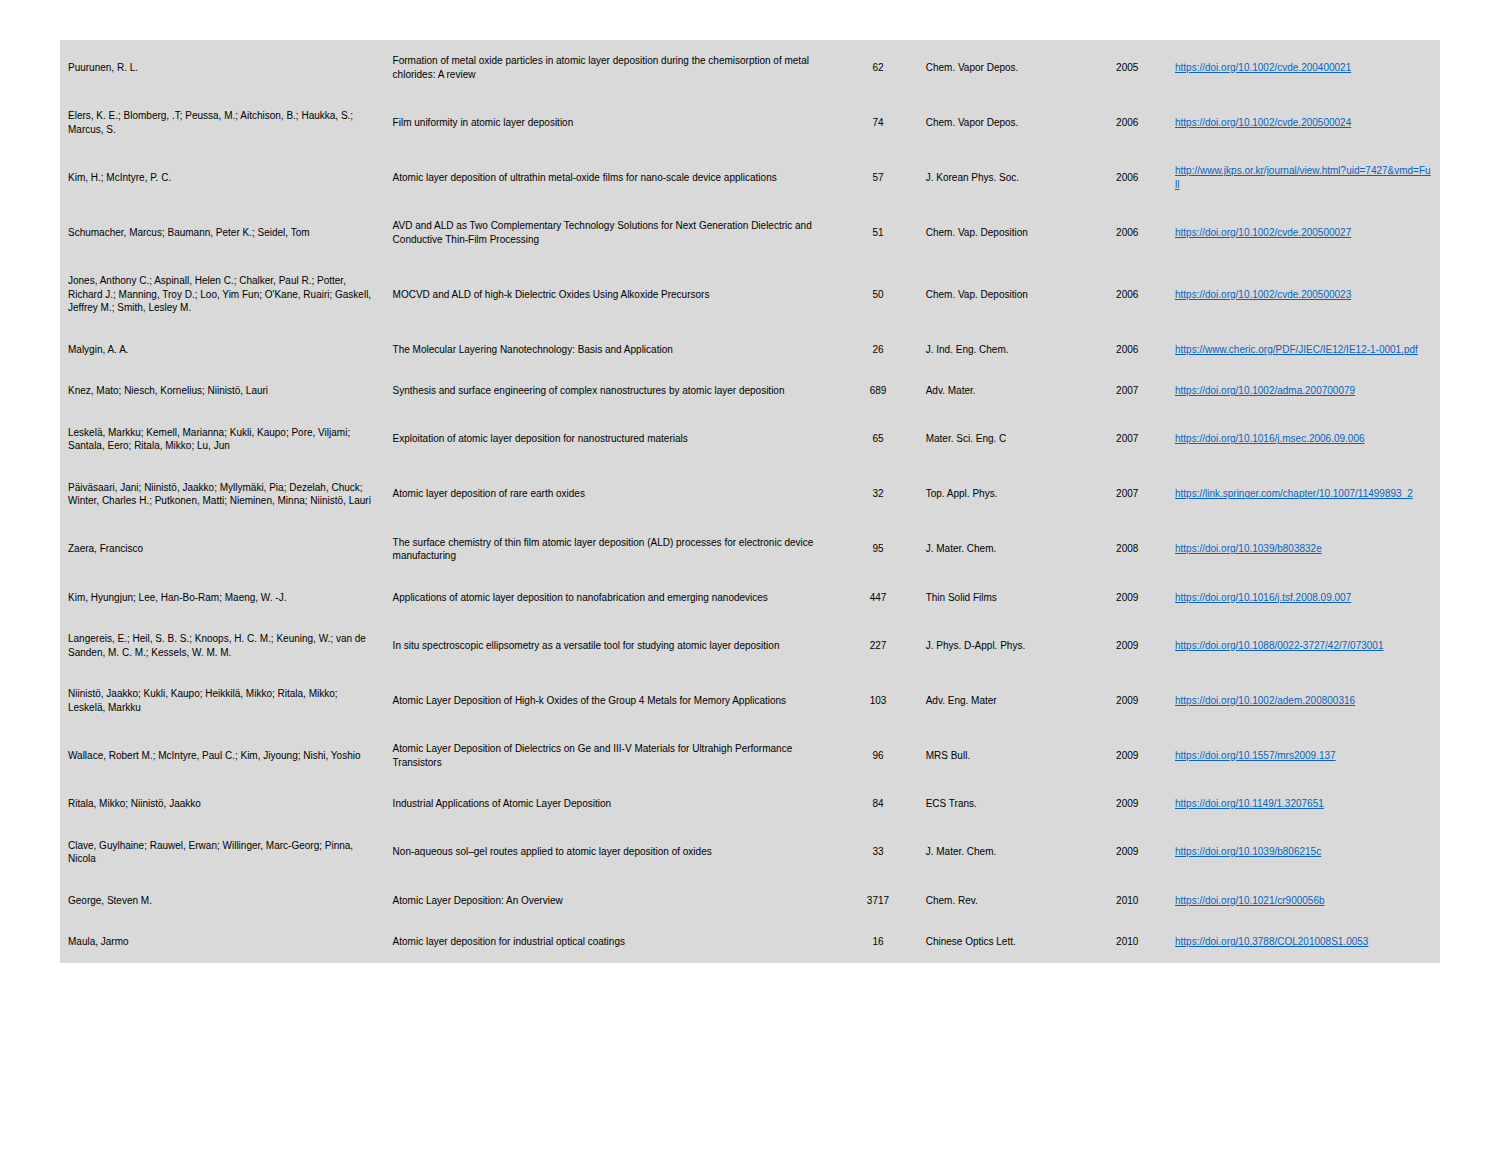| Puurunen, R. L. | Formation of metal oxide particles in atomic layer deposition during the chemisorption of metal chlorides: A review | 62 | Chem. Vapor Depos. | 2005 | https://doi.org/10.1002/cvde.200400021 |
| Elers, K. E.; Blomberg, .T; Peussa, M.; Aitchison, B.; Haukka, S.; Marcus, S. | Film uniformity in atomic layer deposition | 74 | Chem. Vapor Depos. | 2006 | https://doi.org/10.1002/cvde.200500024 |
| Kim, H.; McIntyre, P. C. | Atomic layer deposition of ultrathin metal-oxide films for nano-scale device applications | 57 | J. Korean Phys. Soc. | 2006 | http://www.jkps.or.kr/journal/view.html?uid=7427&vmd=Full |
| Schumacher, Marcus; Baumann, Peter K.; Seidel, Tom | AVD and ALD as Two Complementary Technology Solutions for Next Generation Dielectric and Conductive Thin-Film Processing | 51 | Chem. Vap. Deposition | 2006 | https://doi.org/10.1002/cvde.200500027 |
| Jones, Anthony C.; Aspinall, Helen C.; Chalker, Paul R.; Potter, Richard J.; Manning, Troy D.; Loo, Yim Fun; O'Kane, Ruairi; Gaskell, Jeffrey M.; Smith, Lesley M. | MOCVD and ALD of high-k Dielectric Oxides Using Alkoxide Precursors | 50 | Chem. Vap. Deposition | 2006 | https://doi.org/10.1002/cvde.200500023 |
| Malygin, A. A. | The Molecular Layering Nanotechnology: Basis and Application | 26 | J. Ind. Eng. Chem. | 2006 | https://www.cheric.org/PDF/JIEC/IE12/IE12-1-0001.pdf |
| Knez, Mato; Niesch, Kornelius; Niinistö, Lauri | Synthesis and surface engineering of complex nanostructures by atomic layer deposition | 689 | Adv. Mater. | 2007 | https://doi.org/10.1002/adma.200700079 |
| Leskelä, Markku; Kemell, Marianna; Kukli, Kaupo; Pore, Viljami; Santala, Eero; Ritala, Mikko; Lu, Jun | Exploitation of atomic layer deposition for nanostructured materials | 65 | Mater. Sci. Eng. C | 2007 | https://doi.org/10.1016/j.msec.2006.09.006 |
| Päiväsaari, Jani; Niinistö, Jaakko; Myllymäki, Pia; Dezelah, Chuck; Winter, Charles H.; Putkonen, Matti; Nieminen, Minna; Niinistö, Lauri | Atomic layer deposition of rare earth oxides | 32 | Top. Appl. Phys. | 2007 | https://link.springer.com/chapter/10.1007/11499893_2 |
| Zaera, Francisco | The surface chemistry of thin film atomic layer deposition (ALD) processes for electronic device manufacturing | 95 | J. Mater. Chem. | 2008 | https://doi.org/10.1039/b803832e |
| Kim, Hyungjun; Lee, Han-Bo-Ram; Maeng, W. -J. | Applications of atomic layer deposition to nanofabrication and emerging nanodevices | 447 | Thin Solid Films | 2009 | https://doi.org/10.1016/j.tsf.2008.09.007 |
| Langereis, E.; Heil, S. B. S.; Knoops, H. C. M.; Keuning, W.; van de Sanden, M. C. M.; Kessels, W. M. M. | In situ spectroscopic ellipsometry as a versatile tool for studying atomic layer deposition | 227 | J. Phys. D-Appl. Phys. | 2009 | https://doi.org/10.1088/0022-3727/42/7/073001 |
| Niinistö, Jaakko; Kukli, Kaupo; Heikkilä, Mikko; Ritala, Mikko; Leskelä, Markku | Atomic Layer Deposition of High-k Oxides of the Group 4 Metals for Memory Applications | 103 | Adv. Eng. Mater | 2009 | https://doi.org/10.1002/adem.200800316 |
| Wallace, Robert M.; McIntyre, Paul C.; Kim, Jiyoung; Nishi, Yoshio | Atomic Layer Deposition of Dielectrics on Ge and III-V Materials for Ultrahigh Performance Transistors | 96 | MRS Bull. | 2009 | https://doi.org/10.1557/mrs2009.137 |
| Ritala, Mikko; Niinistö, Jaakko | Industrial Applications of Atomic Layer Deposition | 84 | ECS Trans. | 2009 | https://doi.org/10.1149/1.3207651 |
| Clave, Guylhaine; Rauwel, Erwan; Willinger, Marc-Georg; Pinna, Nicola | Non-aqueous sol–gel routes applied to atomic layer deposition of oxides | 33 | J. Mater. Chem. | 2009 | https://doi.org/10.1039/b806215c |
| George, Steven M. | Atomic Layer Deposition: An Overview | 3717 | Chem. Rev. | 2010 | https://doi.org/10.1021/cr900056b |
| Maula, Jarmo | Atomic layer deposition for industrial optical coatings | 16 | Chinese Optics Lett. | 2010 | https://doi.org/10.3788/COL201008S1.0053 |